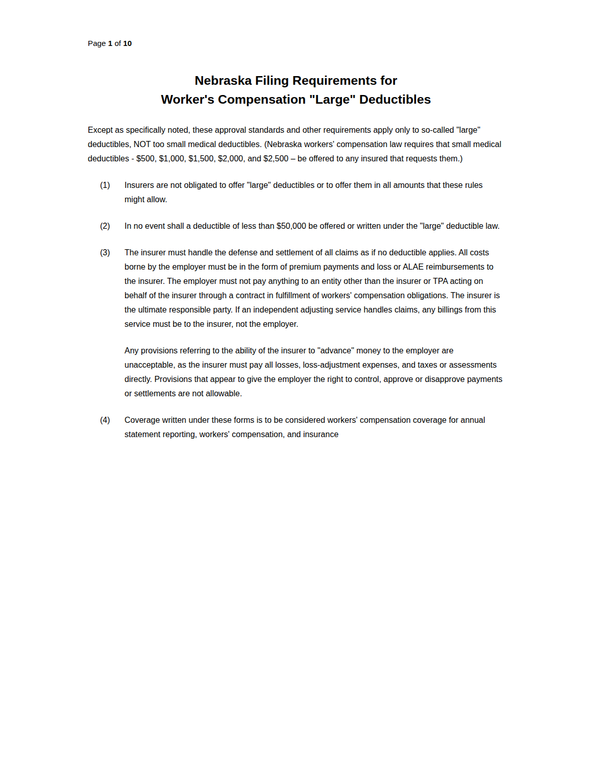Page 1 of 10
Nebraska Filing Requirements for
Worker's Compensation "Large" Deductibles
Except as specifically noted, these approval standards and other requirements apply only to so-called "large" deductibles, NOT too small medical deductibles. (Nebraska workers' compensation law requires that small medical deductibles - $500, $1,000, $1,500, $2,000, and $2,500 – be offered to any insured that requests them.)
(1)
Insurers are not obligated to offer "large" deductibles or to offer them in all amounts that these rules might allow.
(2)
In no event shall a deductible of less than $50,000 be offered or written under the "large" deductible law.
(3)
The insurer must handle the defense and settlement of all claims as if no deductible applies. All costs borne by the employer must be in the form of premium payments and loss or ALAE reimbursements to the insurer. The employer must not pay anything to an entity other than the insurer or TPA acting on behalf of the insurer through a contract in fulfillment of workers' compensation obligations. The insurer is the ultimate responsible party. If an independent adjusting service handles claims, any billings from this service must be to the insurer, not the employer.
Any provisions referring to the ability of the insurer to "advance" money to the employer are unacceptable, as the insurer must pay all losses, loss-adjustment expenses, and taxes or assessments directly. Provisions that appear to give the employer the right to control, approve or disapprove payments or settlements are not allowable.
(4)
Coverage written under these forms is to be considered workers' compensation coverage for annual statement reporting, workers' compensation, and insurance